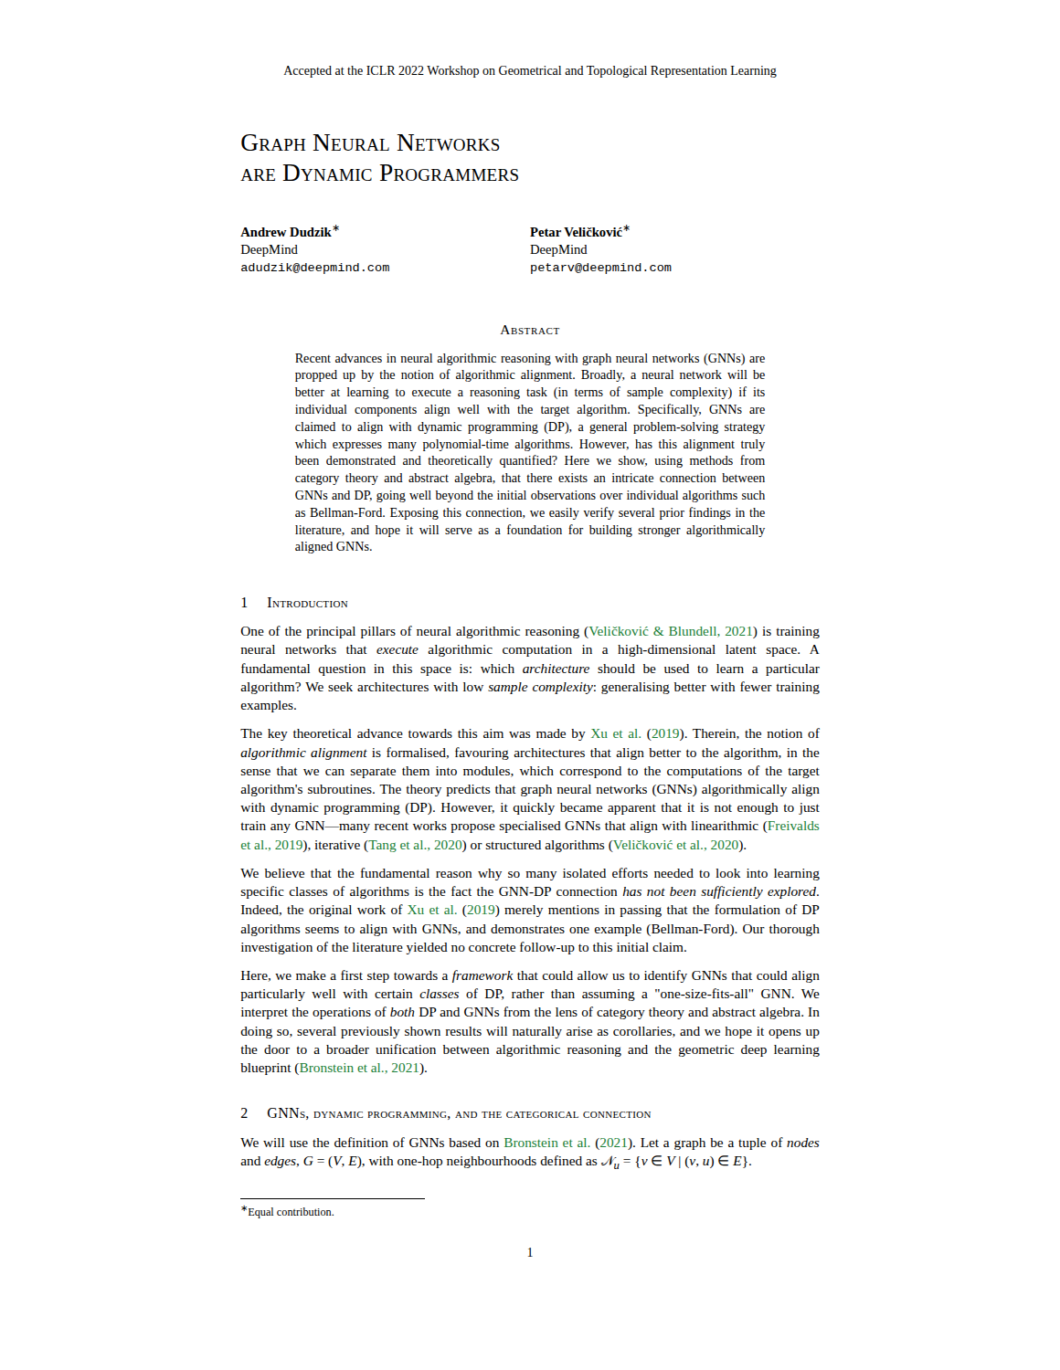Accepted at the ICLR 2022 Workshop on Geometrical and Topological Representation Learning
Graph Neural Networks
are Dynamic Programmers
Andrew Dudzik∗
DeepMind
adudzik@deepmind.com
Petar Veličković∗
DeepMind
petarv@deepmind.com
Abstract
Recent advances in neural algorithmic reasoning with graph neural networks (GNNs) are propped up by the notion of algorithmic alignment. Broadly, a neural network will be better at learning to execute a reasoning task (in terms of sample complexity) if its individual components align well with the target algorithm. Specifically, GNNs are claimed to align with dynamic programming (DP), a general problem-solving strategy which expresses many polynomial-time algorithms. However, has this alignment truly been demonstrated and theoretically quantified? Here we show, using methods from category theory and abstract algebra, that there exists an intricate connection between GNNs and DP, going well beyond the initial observations over individual algorithms such as Bellman-Ford. Exposing this connection, we easily verify several prior findings in the literature, and hope it will serve as a foundation for building stronger algorithmically aligned GNNs.
1 Introduction
One of the principal pillars of neural algorithmic reasoning (Veličković & Blundell, 2021) is training neural networks that execute algorithmic computation in a high-dimensional latent space. A fundamental question in this space is: which architecture should be used to learn a particular algorithm? We seek architectures with low sample complexity: generalising better with fewer training examples.
The key theoretical advance towards this aim was made by Xu et al. (2019). Therein, the notion of algorithmic alignment is formalised, favouring architectures that align better to the algorithm, in the sense that we can separate them into modules, which correspond to the computations of the target algorithm's subroutines. The theory predicts that graph neural networks (GNNs) algorithmically align with dynamic programming (DP). However, it quickly became apparent that it is not enough to just train any GNN—many recent works propose specialised GNNs that align with linearithmic (Freivalds et al., 2019), iterative (Tang et al., 2020) or structured algorithms (Veličković et al., 2020).
We believe that the fundamental reason why so many isolated efforts needed to look into learning specific classes of algorithms is the fact the GNN-DP connection has not been sufficiently explored. Indeed, the original work of Xu et al. (2019) merely mentions in passing that the formulation of DP algorithms seems to align with GNNs, and demonstrates one example (Bellman-Ford). Our thorough investigation of the literature yielded no concrete follow-up to this initial claim.
Here, we make a first step towards a framework that could allow us to identify GNNs that could align particularly well with certain classes of DP, rather than assuming a "one-size-fits-all" GNN. We interpret the operations of both DP and GNNs from the lens of category theory and abstract algebra. In doing so, several previously shown results will naturally arise as corollaries, and we hope it opens up the door to a broader unification between algorithmic reasoning and the geometric deep learning blueprint (Bronstein et al., 2021).
2 GNNs, dynamic programming, and the categorical connection
We will use the definition of GNNs based on Bronstein et al. (2021). Let a graph be a tuple of nodes and edges, G = (V, E), with one-hop neighbourhoods defined as 𝒩u = {v ∈ V | (v, u) ∈ E}.
∗Equal contribution.
1